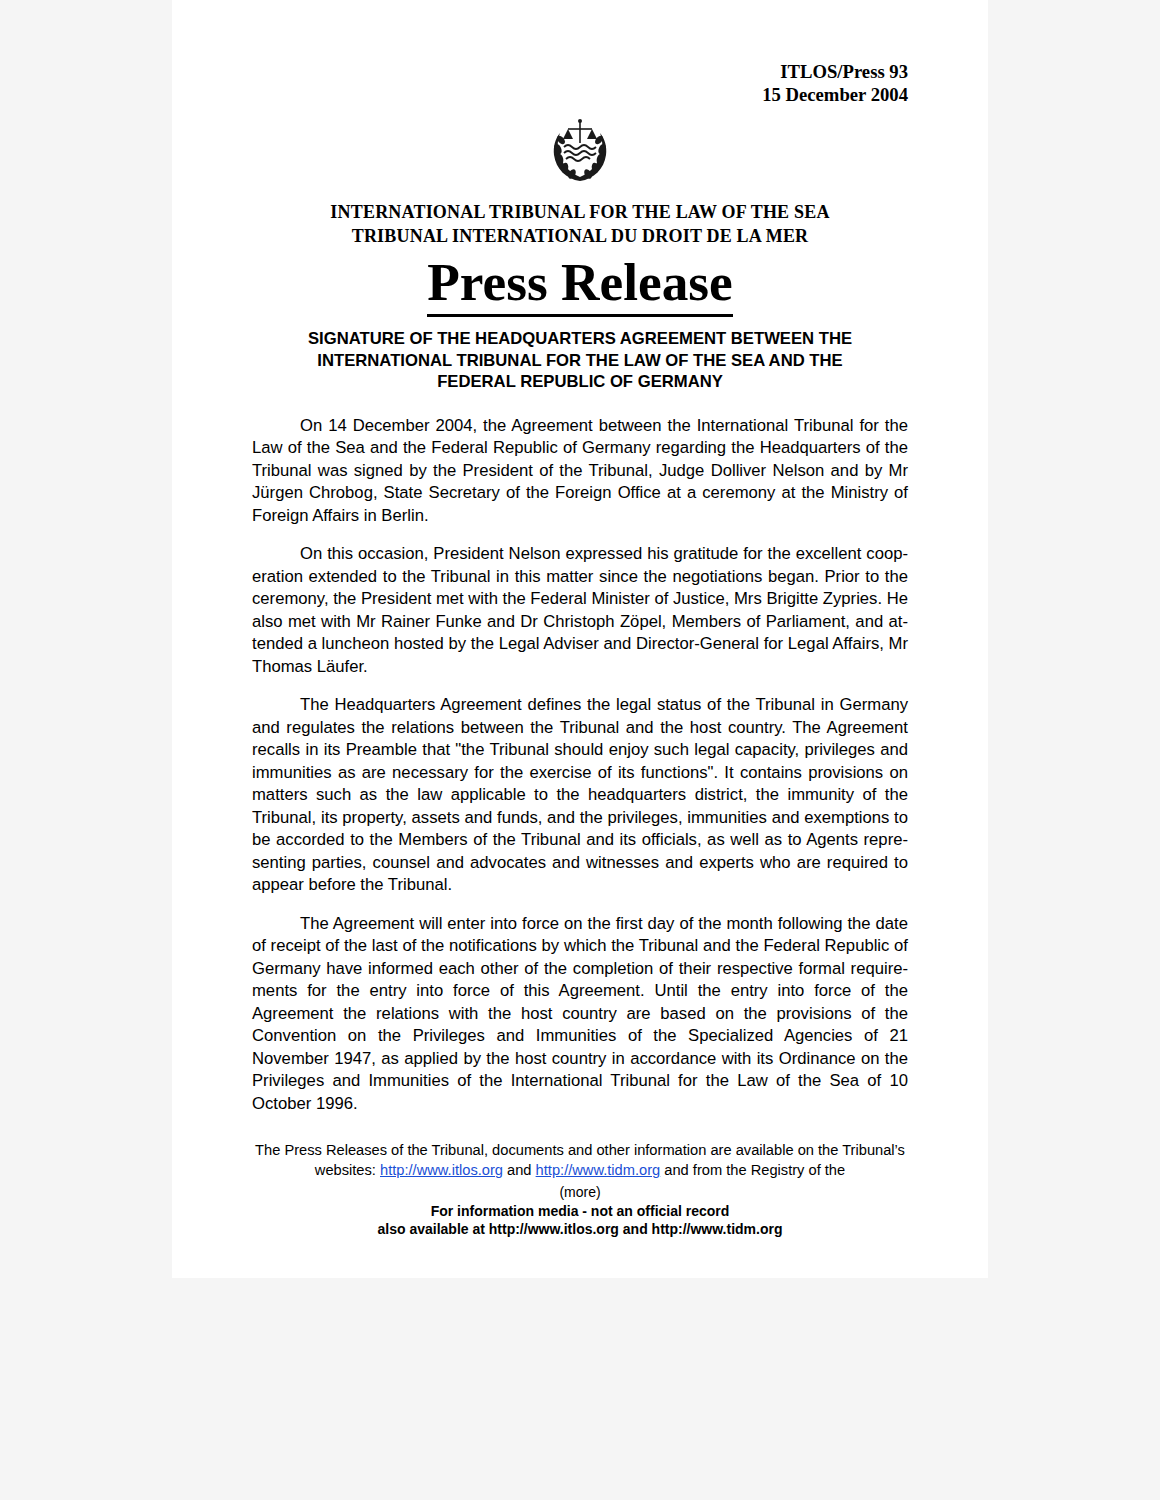ITLOS/Press 93
15 December 2004
INTERNATIONAL TRIBUNAL FOR THE LAW OF THE SEA
TRIBUNAL INTERNATIONAL DU DROIT DE LA MER
Press Release
Signature of the Headquarters Agreement between the
International Tribunal for the Law of the Sea and the
Federal Republic of Germany
On 14 December 2004, the Agreement between the International Tribunal for the Law of the Sea and the Federal Republic of Germany regarding the Headquarters of the Tribunal was signed by the President of the Tribunal, Judge Dolliver Nelson and by Mr Jürgen Chrobog, State Secretary of the Foreign Office at a ceremony at the Ministry of Foreign Affairs in Berlin.
On this occasion, President Nelson expressed his gratitude for the excellent cooperation extended to the Tribunal in this matter since the negotiations began. Prior to the ceremony, the President met with the Federal Minister of Justice, Mrs Brigitte Zypries. He also met with Mr Rainer Funke and Dr Christoph Zöpel, Members of Parliament, and attended a luncheon hosted by the Legal Adviser and Director-General for Legal Affairs, Mr Thomas Läufer.
The Headquarters Agreement defines the legal status of the Tribunal in Germany and regulates the relations between the Tribunal and the host country. The Agreement recalls in its Preamble that "the Tribunal should enjoy such legal capacity, privileges and immunities as are necessary for the exercise of its functions". It contains provisions on matters such as the law applicable to the headquarters district, the immunity of the Tribunal, its property, assets and funds, and the privileges, immunities and exemptions to be accorded to the Members of the Tribunal and its officials, as well as to Agents representing parties, counsel and advocates and witnesses and experts who are required to appear before the Tribunal.
The Agreement will enter into force on the first day of the month following the date of receipt of the last of the notifications by which the Tribunal and the Federal Republic of Germany have informed each other of the completion of their respective formal requirements for the entry into force of this Agreement. Until the entry into force of the Agreement the relations with the host country are based on the provisions of the Convention on the Privileges and Immunities of the Specialized Agencies of 21 November 1947, as applied by the host country in accordance with its Ordinance on the Privileges and Immunities of the International Tribunal for the Law of the Sea of 10 October 1996.
The Press Releases of the Tribunal, documents and other information are available on the Tribunal’s websites: http://www.itlos.org and http://www.tidm.org and from the Registry of the
(more)
For information media - not an official record
also available at http://www.itlos.org and http://www.tidm.org